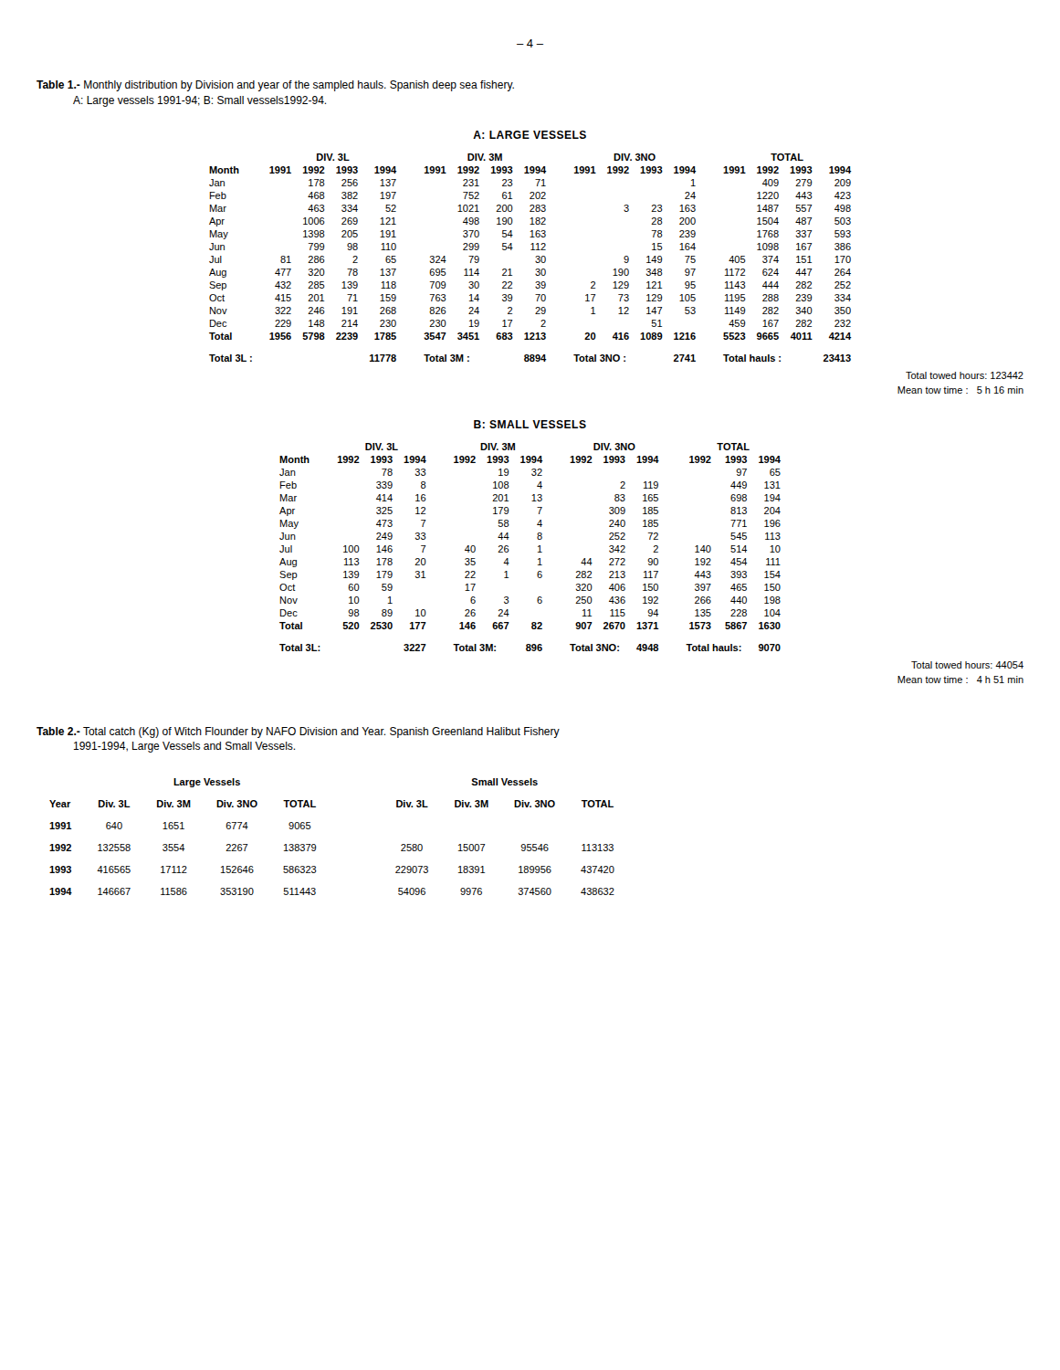– 4 –
Table 1.- Monthly distribution by Division and year of the sampled hauls. Spanish deep sea fishery. A: Large vessels 1991-94; B: Small vessels1992-94.
A: LARGE VESSELS
| | DIV. 3L | | DIV. 3M | | DIV. 3NO | | TOTAL |
| --- | --- | --- | --- | --- | --- | --- | --- |
| Month | 1991 | 1992 | 1993 | 1994 | | 1991 | 1992 | 1993 | 1994 | | 1991 | 1992 | 1993 | 1994 | | 1991 | 1992 | 1993 | 1994 |
| Jan | | 178 | 256 | 137 | | | 231 | 23 | 71 | | | | | 1 | | | 409 | 279 | 209 |
| Feb | | 468 | 382 | 197 | | | 752 | 61 | 202 | | | | | 24 | | | 1220 | 443 | 423 |
| Mar | | 463 | 334 | 52 | | | 1021 | 200 | 283 | | | 3 | 23 | 163 | | | 1487 | 557 | 498 |
| Apr | | 1006 | 269 | 121 | | | 498 | 190 | 182 | | | | 28 | 200 | | | 1504 | 487 | 503 |
| May | | 1398 | 205 | 191 | | | 370 | 54 | 163 | | | | 78 | 239 | | | 1768 | 337 | 593 |
| Jun | | 799 | 98 | 110 | | | 299 | 54 | 112 | | | | 15 | 164 | | | 1098 | 167 | 386 |
| Jul | 81 | 286 | 2 | 65 | | 324 | 79 | | 30 | | | 9 | 149 | 75 | | 405 | 374 | 151 | 170 |
| Aug | 477 | 320 | 78 | 137 | | 695 | 114 | 21 | 30 | | | 190 | 348 | 97 | | 1172 | 624 | 447 | 264 |
| Sep | 432 | 285 | 139 | 118 | | 709 | 30 | 22 | 39 | | 2 | 129 | 121 | 95 | | 1143 | 444 | 282 | 252 |
| Oct | 415 | 201 | 71 | 159 | | 763 | 14 | 39 | 70 | | 17 | 73 | 129 | 105 | | 1195 | 288 | 239 | 334 |
| Nov | 322 | 246 | 191 | 268 | | 826 | 24 | 2 | 29 | | 1 | 12 | 147 | 53 | | 1149 | 282 | 340 | 350 |
| Dec | 229 | 148 | 214 | 230 | | 230 | 19 | 17 | 2 | | | | 51 | | | 459 | 167 | 282 | 232 |
| Total | 1956 | 5798 | 2239 | 1785 | | 3547 | 3451 | 683 | 1213 | | 20 | 416 | 1089 | 1216 | | 5523 | 9665 | 4011 | 4214 |
| Total 3L : | | 11778 | | Total 3M : | 8894 | | Total 3NO : | 2741 | | Total hauls : | 23413 |
Total towed hours: 123442
Mean tow time : 5 h 16 min
B: SMALL VESSELS
| | DIV. 3L | | DIV. 3M | | DIV. 3NO | | TOTAL |
| --- | --- | --- | --- | --- | --- | --- | --- |
| Month | 1992 | 1993 | 1994 | | 1992 | 1993 | 1994 | | 1992 | 1993 | 1994 | | 1992 | 1993 | 1994 |
| Jan | | 78 | 33 | | | 19 | 32 | | | | | | | 97 | 65 |
| Feb | | 339 | 8 | | | 108 | 4 | | | 2 | 119 | | | 449 | 131 |
| Mar | | 414 | 16 | | | 201 | 13 | | | 83 | 165 | | | 698 | 194 |
| Apr | | 325 | 12 | | | 179 | 7 | | | 309 | 185 | | | 813 | 204 |
| May | | 473 | 7 | | | 58 | 4 | | | 240 | 185 | | | 771 | 196 |
| Jun | | 249 | 33 | | | 44 | 8 | | | 252 | 72 | | | 545 | 113 |
| Jul | 100 | 146 | 7 | | 40 | 26 | 1 | | | 342 | 2 | | 140 | 514 | 10 |
| Aug | 113 | 178 | 20 | | 35 | 4 | 1 | | 44 | 272 | 90 | | 192 | 454 | 111 |
| Sep | 139 | 179 | 31 | | 22 | 1 | 6 | | 282 | 213 | 117 | | 443 | 393 | 154 |
| Oct | 60 | 59 | | | 17 | | | | 320 | 406 | 150 | | 397 | 465 | 150 |
| Nov | 10 | 1 | | | 6 | 3 | 6 | | 250 | 436 | 192 | | 266 | 440 | 198 |
| Dec | 98 | 89 | 10 | | 26 | 24 | | | 11 | 115 | 94 | | 135 | 228 | 104 |
| Total | 520 | 2530 | 177 | | 146 | 667 | 82 | | 907 | 2670 | 1371 | | 1573 | 5867 | 1630 |
| Total 3L: | | 3227 | | Total 3M: | 896 | | Total 3NO: | 4948 | | Total hauls: | 9070 |
Total towed hours: 44054
Mean tow time : 4 h 51 min
Table 2.- Total catch (Kg) of Witch Flounder by NAFO Division and Year. Spanish Greenland Halibut Fishery 1991-1994, Large Vessels and Small Vessels.
| | Large Vessels | | Small Vessels |
| --- | --- | --- | --- |
| Year | Div. 3L | Div. 3M | Div. 3NO | TOTAL | | Div. 3L | Div. 3M | Div. 3NO | TOTAL |
| 1991 | 640 | 1651 | 6774 | 9065 | | | | | |
| 1992 | 132558 | 3554 | 2267 | 138379 | | 2580 | 15007 | 95546 | 113133 |
| 1993 | 416565 | 17112 | 152646 | 586323 | | 229073 | 18391 | 189956 | 437420 |
| 1994 | 146667 | 11586 | 353190 | 511443 | | 54096 | 9976 | 374560 | 438632 |